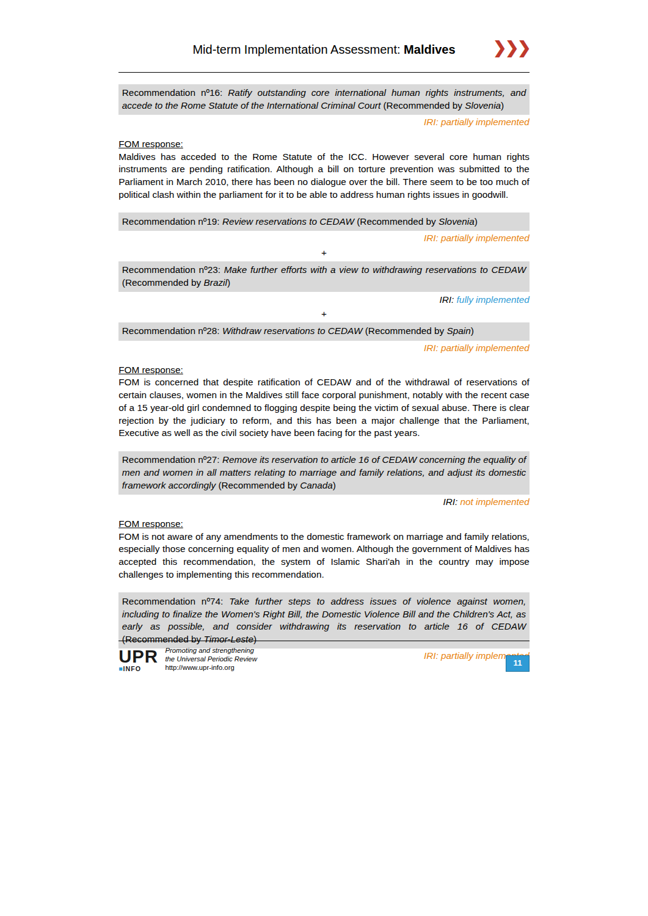Mid-term Implementation Assessment: Maldives ❯❯❯
Recommendation nº16: Ratify outstanding core international human rights instruments, and accede to the Rome Statute of the International Criminal Court (Recommended by Slovenia)
IRI: partially implemented
FOM response: Maldives has acceded to the Rome Statute of the ICC. However several core human rights instruments are pending ratification. Although a bill on torture prevention was submitted to the Parliament in March 2010, there has been no dialogue over the bill. There seem to be too much of political clash within the parliament for it to be able to address human rights issues in goodwill.
Recommendation nº19: Review reservations to CEDAW (Recommended by Slovenia)
IRI: partially implemented
+
Recommendation nº23: Make further efforts with a view to withdrawing reservations to CEDAW (Recommended by Brazil)
IRI: fully implemented
+
Recommendation nº28: Withdraw reservations to CEDAW (Recommended by Spain)
IRI: partially implemented
FOM response: FOM is concerned that despite ratification of CEDAW and of the withdrawal of reservations of certain clauses, women in the Maldives still face corporal punishment, notably with the recent case of a 15 year-old girl condemned to flogging despite being the victim of sexual abuse. There is clear rejection by the judiciary to reform, and this has been a major challenge that the Parliament, Executive as well as the civil society have been facing for the past years.
Recommendation nº27: Remove its reservation to article 16 of CEDAW concerning the equality of men and women in all matters relating to marriage and family relations, and adjust its domestic framework accordingly (Recommended by Canada)
IRI: not implemented
FOM response: FOM is not aware of any amendments to the domestic framework on marriage and family relations, especially those concerning equality of men and women. Although the government of Maldives has accepted this recommendation, the system of Islamic Shari'ah in the country may impose challenges to implementing this recommendation.
Recommendation nº74: Take further steps to address issues of violence against women, including to finalize the Women's Right Bill, the Domestic Violence Bill and the Children's Act, as early as possible, and consider withdrawing its reservation to article 16 of CEDAW (Recommended by Timor-Leste)
IRI: partially implemented
UPR
■INFO
Promoting and strengthening
the Universal Periodic Review
http://www.upr-info.org
11